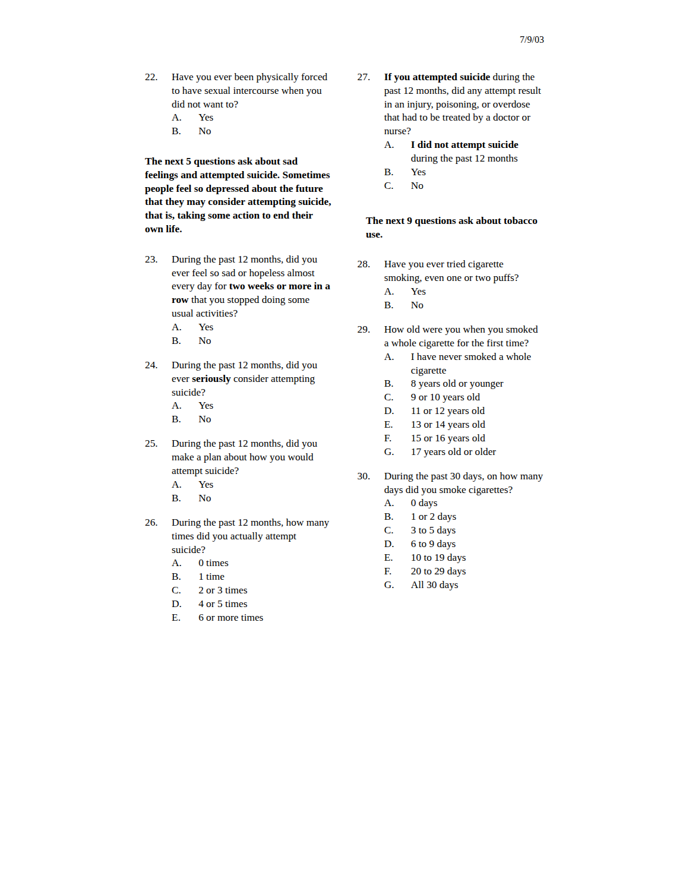7/9/03
22.
Have you ever been physically forced to have sexual intercourse when you did not want to?
A. Yes
B. No
The next 5 questions ask about sad feelings and attempted suicide. Sometimes people feel so depressed about the future that they may consider attempting suicide, that is, taking some action to end their own life.
23.
During the past 12 months, did you ever feel so sad or hopeless almost every day for two weeks or more in a row that you stopped doing some usual activities?
A. Yes
B. No
24.
During the past 12 months, did you ever seriously consider attempting suicide?
A. Yes
B. No
25.
During the past 12 months, did you make a plan about how you would attempt suicide?
A. Yes
B. No
26.
During the past 12 months, how many times did you actually attempt suicide?
A. 0 times
B. 1 time
C. 2 or 3 times
D. 4 or 5 times
E. 6 or more times
27.
If you attempted suicide during the past 12 months, did any attempt result in an injury, poisoning, or overdose that had to be treated by a doctor or nurse?
A. I did not attempt suicide during the past 12 months
B. Yes
C. No
The next 9 questions ask about tobacco use.
28.
Have you ever tried cigarette smoking, even one or two puffs?
A. Yes
B. No
29.
How old were you when you smoked a whole cigarette for the first time?
A. I have never smoked a whole cigarette
B. 8 years old or younger
C. 9 or 10 years old
D. 11 or 12 years old
E. 13 or 14 years old
F. 15 or 16 years old
G. 17 years old or older
30.
During the past 30 days, on how many days did you smoke cigarettes?
A. 0 days
B. 1 or 2 days
C. 3 to 5 days
D. 6 to 9 days
E. 10 to 19 days
F. 20 to 29 days
G. All 30 days